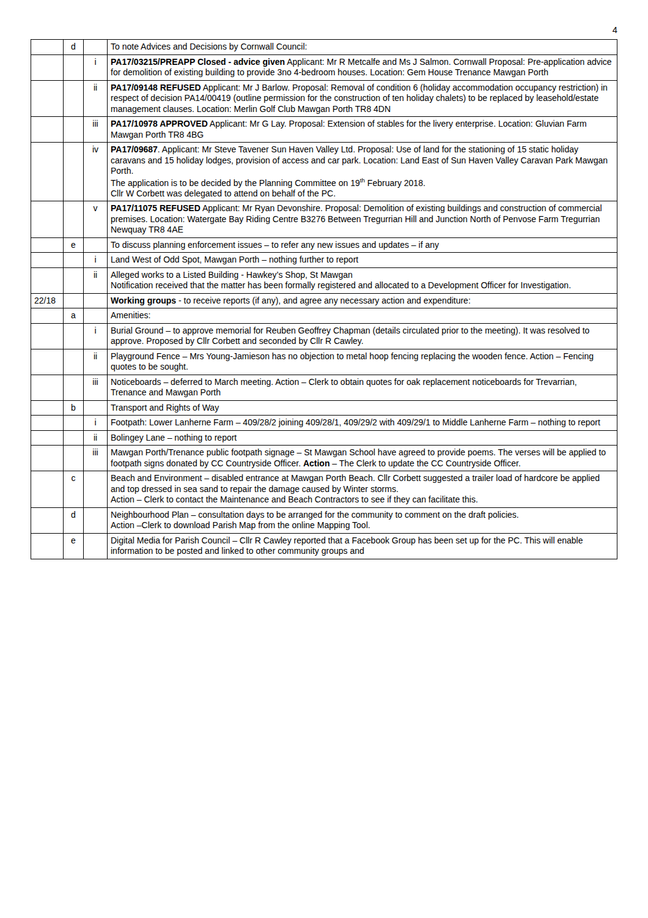4
| | d | | To note Advices and Decisions by Cornwall Council: |
| | | i | PA17/03215/PREAPP Closed - advice given Applicant: Mr R Metcalfe and Ms J Salmon. Cornwall Proposal: Pre-application advice for demolition of existing building to provide 3no 4-bedroom houses. Location: Gem House Trenance Mawgan Porth |
| | | ii | PA17/09148 REFUSED Applicant: Mr J Barlow. Proposal: Removal of condition 6 (holiday accommodation occupancy restriction) in respect of decision PA14/00419 (outline permission for the construction of ten holiday chalets) to be replaced by leasehold/estate management clauses. Location: Merlin Golf Club Mawgan Porth TR8 4DN |
| | | iii | PA17/10978 APPROVED Applicant: Mr G Lay. Proposal: Extension of stables for the livery enterprise. Location: Gluvian Farm Mawgan Porth TR8 4BG |
| | | iv | PA17/09687 . Applicant: Mr Steve Tavener Sun Haven Valley Ltd. Proposal: Use of land for the stationing of 15 static holiday caravans and 15 holiday lodges, provision of access and car park. Location: Land East of Sun Haven Valley Caravan Park Mawgan Porth. The application is to be decided by the Planning Committee on 19 th February 2018. Cllr W Corbett was delegated to attend on behalf of the PC. |
| | | v | PA17/11075 REFUSED Applicant: Mr Ryan Devonshire. Proposal: Demolition of existing buildings and construction of commercial premises. Location: Watergate Bay Riding Centre B3276 Between Tregurrian Hill and Junction North of Penvose Farm Tregurrian Newquay TR8 4AE |
| | e | | To discuss planning enforcement issues – to refer any new issues and updates – if any |
| | | i | Land West of Odd Spot, Mawgan Porth – nothing further to report |
| | | ii | Alleged works to a Listed Building - Hawkey’s Shop, St Mawgan Notification received that the matter has been formally registered and allocated to a Development Officer for Investigation. |
| 22/18 | | | Working groups - to receive reports (if any), and agree any necessary action and expenditure: |
| | a | | Amenities: |
| | | i | Burial Ground – to approve memorial for Reuben Geoffrey Chapman (details circulated prior to the meeting). It was resolved to approve. Proposed by Cllr Corbett and seconded by Cllr R Cawley. |
| | | ii | Playground Fence – Mrs Young-Jamieson has no objection to metal hoop fencing replacing the wooden fence. Action – Fencing quotes to be sought. |
| | | iii | Noticeboards – deferred to March meeting. Action – Clerk to obtain quotes for oak replacement noticeboards for Trevarrian, Trenance and Mawgan Porth |
| | b | | Transport and Rights of Way |
| | | i | Footpath: Lower Lanherne Farm – 409/28/2 joining 409/28/1, 409/29/2 with 409/29/1 to Middle Lanherne Farm – nothing to report |
| | | ii | Bolingey Lane – nothing to report |
| | | iii | Mawgan Porth/Trenance public footpath signage – St Mawgan School have agreed to provide poems. The verses will be applied to footpath signs donated by CC Countryside Officer. Action – The Clerk to update the CC Countryside Officer. |
| | c | | Beach and Environment – disabled entrance at Mawgan Porth Beach. Cllr Corbett suggested a trailer load of hardcore be applied and top dressed in sea sand to repair the damage caused by Winter storms. Action – Clerk to contact the Maintenance and Beach Contractors to see if they can facilitate this. |
| | d | | Neighbourhood Plan – consultation days to be arranged for the community to comment on the draft policies. Action –Clerk to download Parish Map from the online Mapping Tool. |
| | e | | Digital Media for Parish Council – Cllr R Cawley reported that a Facebook Group has been set up for the PC. This will enable information to be posted and linked to other community groups and |